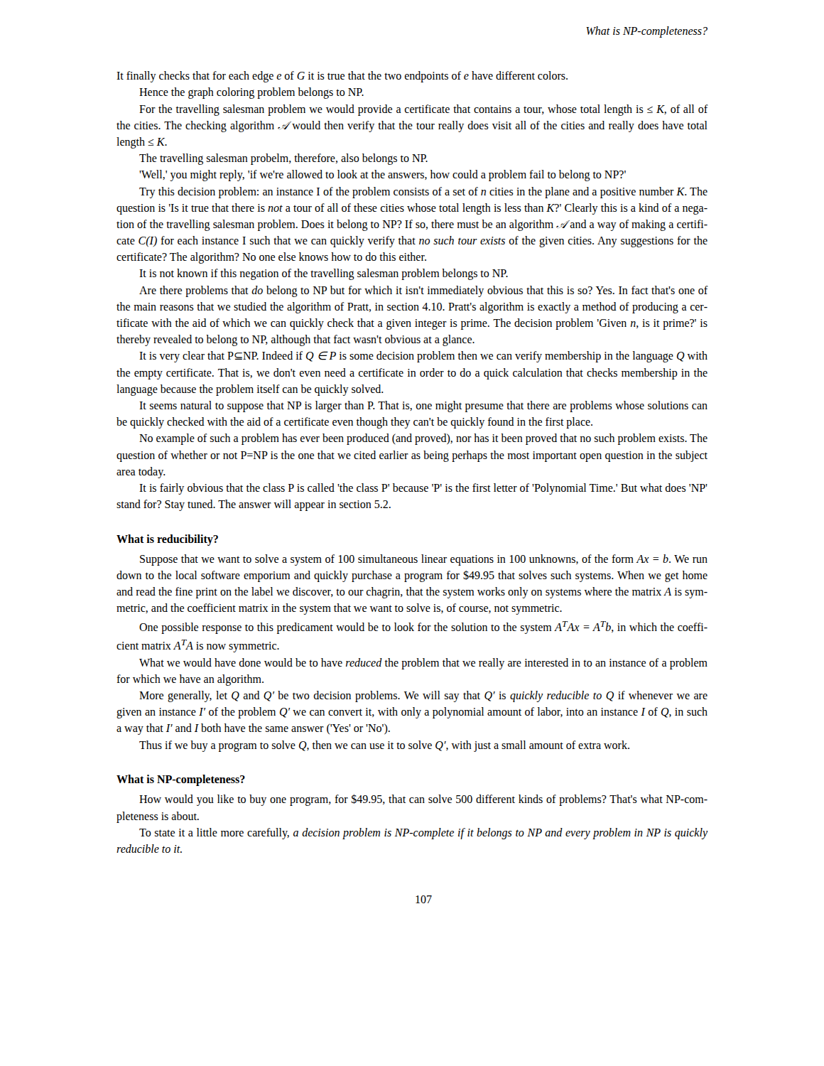What is NP-completeness?
It finally checks that for each edge e of G it is true that the two endpoints of e have different colors.
Hence the graph coloring problem belongs to NP.
For the travelling salesman problem we would provide a certificate that contains a tour, whose total length is ≤ K, of all of the cities. The checking algorithm 𝒜 would then verify that the tour really does visit all of the cities and really does have total length ≤ K.
The travelling salesman probelm, therefore, also belongs to NP.
'Well,' you might reply, 'if we're allowed to look at the answers, how could a problem fail to belong to NP?'
Try this decision problem: an instance I of the problem consists of a set of n cities in the plane and a positive number K. The question is 'Is it true that there is not a tour of all of these cities whose total length is less than K?' Clearly this is a kind of a negation of the travelling salesman problem. Does it belong to NP? If so, there must be an algorithm 𝒜 and a way of making a certificate C(I) for each instance I such that we can quickly verify that no such tour exists of the given cities. Any suggestions for the certificate? The algorithm? No one else knows how to do this either.
It is not known if this negation of the travelling salesman problem belongs to NP.
Are there problems that do belong to NP but for which it isn't immediately obvious that this is so? Yes. In fact that's one of the main reasons that we studied the algorithm of Pratt, in section 4.10. Pratt's algorithm is exactly a method of producing a certificate with the aid of which we can quickly check that a given integer is prime. The decision problem 'Given n, is it prime?' is thereby revealed to belong to NP, although that fact wasn't obvious at a glance.
It is very clear that P⊆NP. Indeed if Q ∈ P is some decision problem then we can verify membership in the language Q with the empty certificate. That is, we don't even need a certificate in order to do a quick calculation that checks membership in the language because the problem itself can be quickly solved.
It seems natural to suppose that NP is larger than P. That is, one might presume that there are problems whose solutions can be quickly checked with the aid of a certificate even though they can't be quickly found in the first place.
No example of such a problem has ever been produced (and proved), nor has it been proved that no such problem exists. The question of whether or not P=NP is the one that we cited earlier as being perhaps the most important open question in the subject area today.
It is fairly obvious that the class P is called 'the class P' because 'P' is the first letter of 'Polynomial Time.' But what does 'NP' stand for? Stay tuned. The answer will appear in section 5.2.
What is reducibility?
Suppose that we want to solve a system of 100 simultaneous linear equations in 100 unknowns, of the form Ax = b. We run down to the local software emporium and quickly purchase a program for $49.95 that solves such systems. When we get home and read the fine print on the label we discover, to our chagrin, that the system works only on systems where the matrix A is symmetric, and the coefficient matrix in the system that we want to solve is, of course, not symmetric.
One possible response to this predicament would be to look for the solution to the system ATAx = ATb, in which the coefficient matrix ATA is now symmetric.
What we would have done would be to have reduced the problem that we really are interested in to an instance of a problem for which we have an algorithm.
More generally, let Q and Q′ be two decision problems. We will say that Q′ is quickly reducible to Q if whenever we are given an instance I′ of the problem Q′ we can convert it, with only a polynomial amount of labor, into an instance I of Q, in such a way that I′ and I both have the same answer ('Yes' or 'No').
Thus if we buy a program to solve Q, then we can use it to solve Q′, with just a small amount of extra work.
What is NP-completeness?
How would you like to buy one program, for $49.95, that can solve 500 different kinds of problems? That's what NP-completeness is about.
To state it a little more carefully, a decision problem is NP-complete if it belongs to NP and every problem in NP is quickly reducible to it.
107